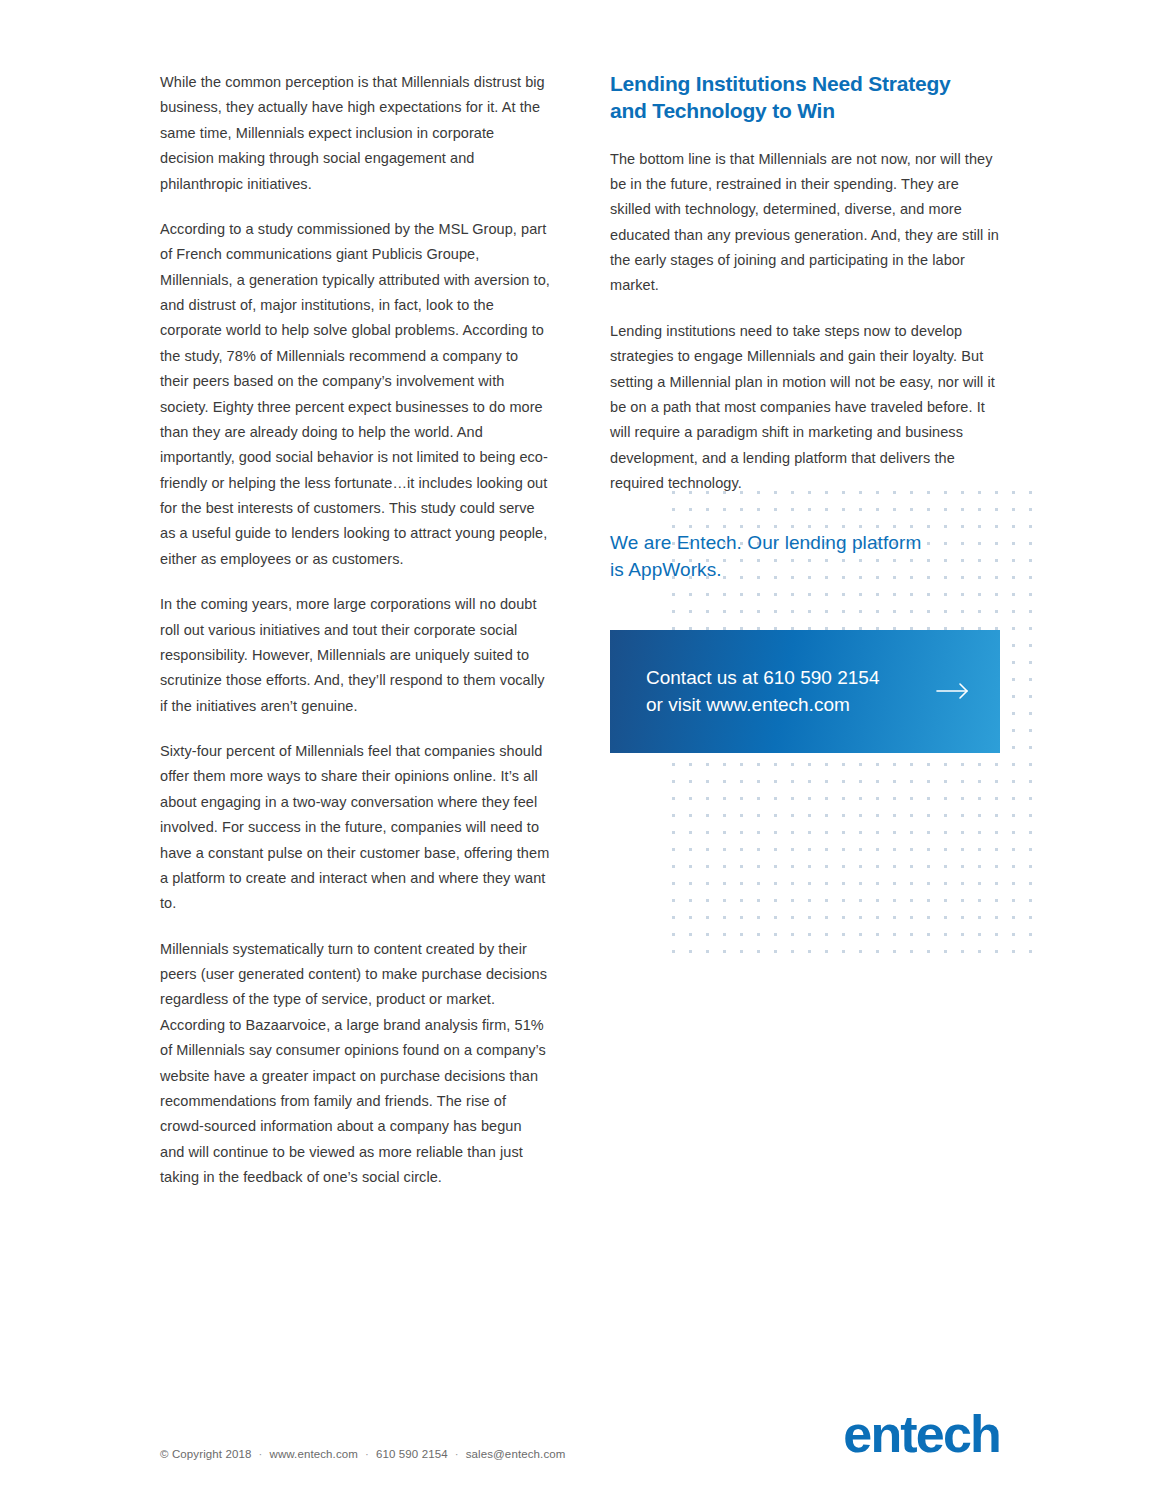While the common perception is that Millennials distrust big business, they actually have high expectations for it. At the same time, Millennials expect inclusion in corporate decision making through social engagement and philanthropic initiatives.
According to a study commissioned by the MSL Group, part of French communications giant Publicis Groupe, Millennials, a generation typically attributed with aversion to, and distrust of, major institutions, in fact, look to the corporate world to help solve global problems. According to the study, 78% of Millennials recommend a company to their peers based on the company’s involvement with society. Eighty three percent expect businesses to do more than they are already doing to help the world. And importantly, good social behavior is not limited to being eco-friendly or helping the less fortunate…it includes looking out for the best interests of customers. This study could serve as a useful guide to lenders looking to attract young people, either as employees or as customers.
In the coming years, more large corporations will no doubt roll out various initiatives and tout their corporate social responsibility. However, Millennials are uniquely suited to scrutinize those efforts. And, they’ll respond to them vocally if the initiatives aren’t genuine.
Sixty-four percent of Millennials feel that companies should offer them more ways to share their opinions online. It’s all about engaging in a two-way conversation where they feel involved. For success in the future, companies will need to have a constant pulse on their customer base, offering them a platform to create and interact when and where they want to.
Millennials systematically turn to content created by their peers (user generated content) to make purchase decisions regardless of the type of service, product or market. According to Bazaarvoice, a large brand analysis firm, 51% of Millennials say consumer opinions found on a company’s website have a greater impact on purchase decisions than recommendations from family and friends. The rise of crowd-sourced information about a company has begun and will continue to be viewed as more reliable than just taking in the feedback of one’s social circle.
Lending Institutions Need Strategy
and Technology to Win
The bottom line is that Millennials are not now, nor will they be in the future, restrained in their spending. They are skilled with technology, determined, diverse, and more educated than any previous generation. And, they are still in the early stages of joining and participating in the labor market.
Lending institutions need to take steps now to develop strategies to engage Millennials and gain their loyalty. But setting a Millennial plan in motion will not be easy, nor will it be on a path that most companies have traveled before. It will require a paradigm shift in marketing and business development, and a lending platform that delivers the required technology.
We are Entech. Our lending platform
is AppWorks.
Contact us at 610 590 2154
or visit www.entech.com
© Copyright 2018·www.entech.com·610 590 2154·sales@entech.com
entech